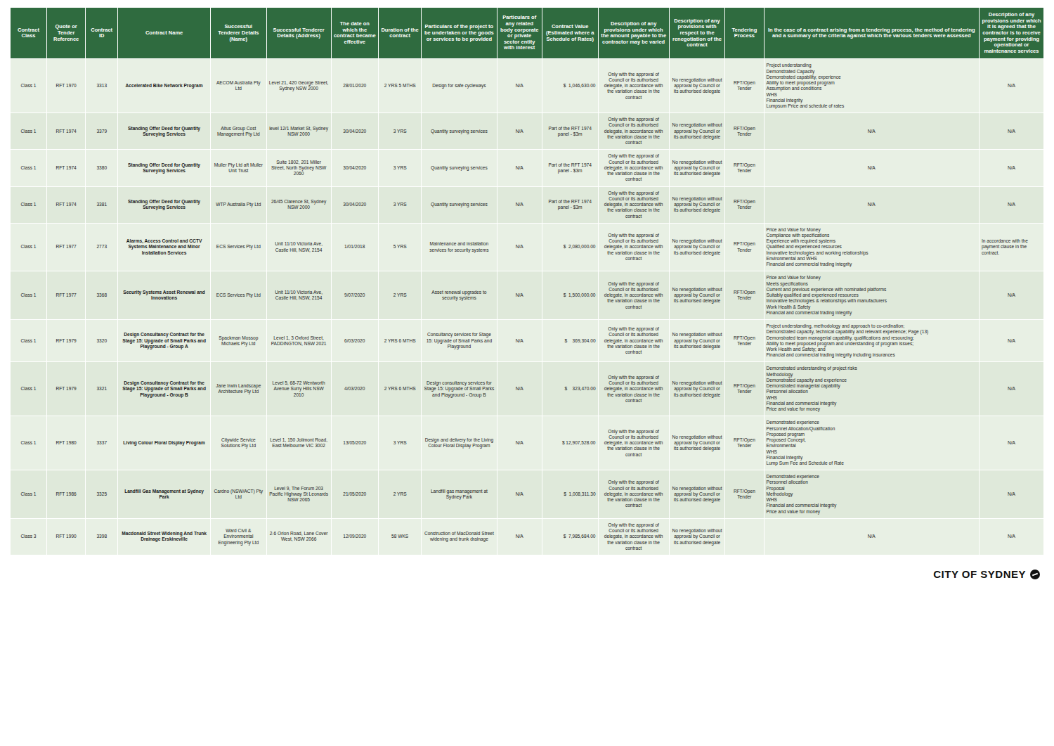| Contract Class | Quote or Tender Reference | Contract ID | Contract Name | Successful Tenderer Details (Name) | Successful Tenderer Details (Address) | The date on which the contract became effective | Duration of the contract | Particulars of the project to be undertaken or the goods or services to be provided | Particulars of any related body corporate or private sector entity with interest | Contract Value (Estimated where a Schedule of Rates) | Description of any provisions under which the amount payable to the contractor may be varied | Description of any provisions with respect to the renegotiation of the contract | Tendering Process | In the case of a contract arising from a tendering process, the method of tendering and a summary of the criteria against which the various tenders were assessed | Description of any provisions under which it is agreed that the contractor is to receive payment for providing operational or maintenance services |
| --- | --- | --- | --- | --- | --- | --- | --- | --- | --- | --- | --- | --- | --- | --- | --- |
| Class 1 | RFT 1970 | 3313 | Accelerated Bike Network Program | AECOM Australia Pty Ltd | Level 21, 420 George Street, Sydney NSW 2000 | 28/01/2020 | 2 YRS 5 MTHS | Design for safe cycleways | N/A | $ 1,046,630.00 | Only with the approval of Council or its authorised delegate, in accordance with the variation clause in the contract | No renegotiation without approval by Council or its authorised delegate | RFT/Open Tender | Project understanding Demonstrated Capacity Demonstrated capability, experience Ability to meet proposed program Assumption and conditions WHS Financial Integrity Lumpsum Price and schedule of rates | N/A |
| Class 1 | RFT 1974 | 3379 | Standing Offer Deed for Quantity Surveying Services | Altus Group Cost Management Pty Ltd | level 12/1 Market St, Sydney NSW 2000 | 30/04/2020 | 3 YRS | Quantity surveying services | N/A | Part of the RFT 1974 panel - $3m | Only with the approval of Council or its authorised delegate, in accordance with the variation clause in the contract | No renegotiation without approval by Council or its authorised delegate | RFT/Open Tender | N/A | N/A |
| Class 1 | RFT 1974 | 3380 | Standing Offer Deed for Quantity Surveying Services | Muller Pty Ltd aft Muller Unit Trust | Suite 1802, 201 Miller Street, North Sydney NSW 2060 | 30/04/2020 | 3 YRS | Quantity surveying services | N/A | Part of the RFT 1974 panel - $3m | Only with the approval of Council or its authorised delegate, in accordance with the variation clause in the contract | No renegotiation without approval by Council or its authorised delegate | RFT/Open Tender | N/A | N/A |
| Class 1 | RFT 1974 | 3381 | Standing Offer Deed for Quantity Surveying Services | WTP Australia Pty Ltd | 26/45 Clarence St, Sydney NSW 2000 | 30/04/2020 | 3 YRS | Quantity surveying services | N/A | Part of the RFT 1974 panel - $3m | Only with the approval of Council or its authorised delegate, in accordance with the variation clause in the contract | No renegotiation without approval by Council or its authorised delegate | RFT/Open Tender | N/A | N/A |
| Class 1 | RFT 1977 | 2773 | Alarms, Access Control and CCTV Systems Maintenance and Minor Installation Services | ECS Services Pty Ltd | Unit 11/10 Victoria Ave, Castle Hill, NSW, 2154 | 1/01/2018 | 5 YRS | Maintenance and installation services for security systems | N/A | $ 2,080,000.00 | Only with the approval of Council or its authorised delegate, in accordance with the variation clause in the contract | No renegotiation without approval by Council or its authorised delegate | RFT/Open Tender | Price and Value for Money Compliance with specifications Experience with required systems Qualified and experienced resources Innovative technologies and working relationships Environmental and WHS Financial and commercial trading integrity | In accordance with the payment clause in the contract. |
| Class 1 | RFT 1977 | 3368 | Security Systems Asset Renewal and Innovations | ECS Services Pty Ltd | Unit 11/10 Victoria Ave, Castle Hill, NSW, 2154 | 9/07/2020 | 2 YRS | Asset renewal upgrades to security systems | N/A | $ 1,500,000.00 | Only with the approval of Council or its authorised delegate, in accordance with the variation clause in the contract | No renegotiation without approval by Council or its authorised delegate | RFT/Open Tender | Price and Value for Money Meets specifications Current and previous experience with nominated platforms Suitably qualified and experienced resources Innovative technologies & relationships with manufacturers Work Health & Safety Financial and commercial trading integrity | N/A |
| Class 1 | RFT 1979 | 3320 | Design Consultancy Contract for the Stage 15: Upgrade of Small Parks and Playground - Group A | Spackman Mossop Michaels Pty Ltd | Level 1, 3 Oxford Street, PADDINGTON, NSW 2021 | 6/03/2020 | 2 YRS 6 MTHS | Consultancy services for Stage 15: Upgrade of Small Parks and Playground | N/A | $ 369,304.00 | Only with the approval of Council or its authorised delegate, in accordance with the variation clause in the contract | No renegotiation without approval by Council or its authorised delegate | RFT/Open Tender | Project understanding, methodology and approach to co-ordination; Demonstrated capacity, technical capability and relevant experience; Page (13) Demonstrated team managerial capability, qualifications and resourcing; Ability to meet proposed program and understanding of program issues; Work Health and Safety; and Financial and commercial trading integrity including insurances | N/A |
| Class 1 | RFT 1979 | 3321 | Design Consultancy Contract for the Stage 15: Upgrade of Small Parks and Playground - Group B | Jane Irwin Landscape Architecture Pty Ltd | Level 5, 68-72 Wentworth Avenue Surry Hills NSW 2010 | 4/03/2020 | 2 YRS 6 MTHS | Design consultancy services for Stage 15: Upgrade of Small Parks and Playground - Group B | N/A | $ 323,470.00 | Only with the approval of Council or its authorised delegate, in accordance with the variation clause in the contract | No renegotiation without approval by Council or its authorised delegate | RFT/Open Tender | Demonstrated understanding of project risks Methodology Demonstrated capacity and experience Demonstrated managerial capability Personnel allocation WHS Financial and commercial integrity Price and value for money | N/A |
| Class 1 | RFT 1980 | 3337 | Living Colour Floral Display Program | Citywide Service Solutions Pty Ltd | Level 1, 150 Jolimont Road, East Melbourne VIC 3002 | 13/05/2020 | 3 YRS | Design and delivery for the Living Colour Floral Display Program | N/A | $ 12,907,528.00 | Only with the approval of Council or its authorised delegate, in accordance with the variation clause in the contract | No renegotiation without approval by Council or its authorised delegate | RFT/Open Tender | Demonstrated experience Personnel Allocation/Qualification Proposed program Proposed Concept, Environmental WHS Financial Integrity Lump Sum Fee and Schedule of Rate | N/A |
| Class 1 | RFT 1986 | 3325 | Landfill Gas Management at Sydney Park | Cardno (NSW/ACT) Pty Ltd | Level 9, The Forum 203 Pacific Highway St Leonards NSW 2065 | 21/05/2020 | 2 YRS | Landfill gas management at Sydney Park | N/A | $ 1,008,311.30 | Only with the approval of Council or its authorised delegate, in accordance with the variation clause in the contract | No renegotiation without approval by Council or its authorised delegate | RFT/Open Tender | Demonstrated experience Personnel allocation Proposal Methodology WHS Financial and commercial integrity Price and value for money | N/A |
| Class 3 | RFT 1990 | 3398 | Macdonald Street Widening And Trunk Drainage Erskineville | Ward Civil & Environmental Engineering Pty Ltd | 2-6 Orion Road, Lane Cover West, NSW 2066 | 12/09/2020 | 58 WKS | Construction of MacDonald Street widening and trunk drainage | N/A | $ 7,985,684.00 | Only with the approval of Council or its authorised delegate, in accordance with the variation clause in the contract | No renegotiation without approval by Council or its authorised delegate | | N/A | N/A |
CITY OF SYDNEY